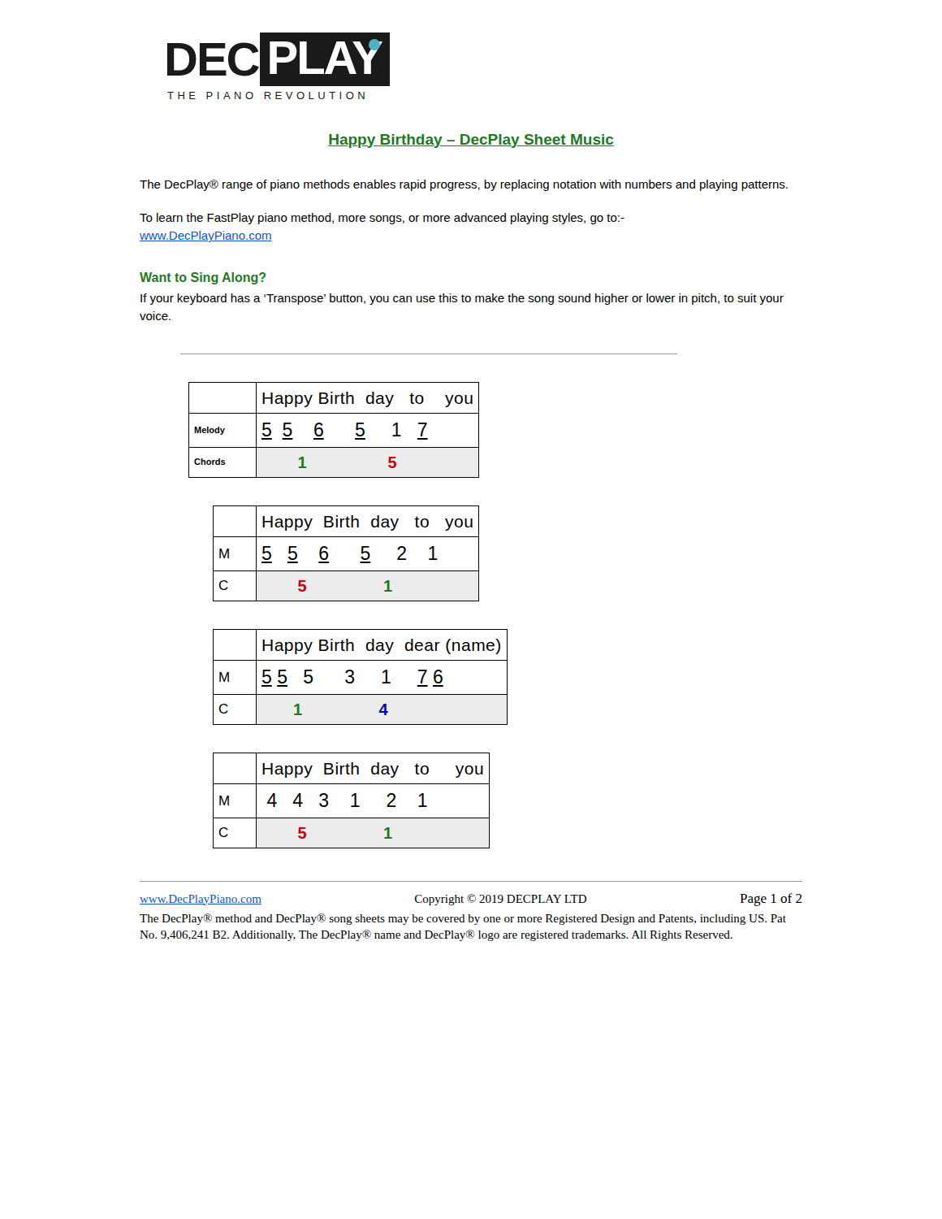DEC PLAY
THE PIANO REVOLUTION
Happy Birthday – DecPlay Sheet Music
The DecPlay® range of piano methods enables rapid progress, by replacing notation with numbers and playing patterns.
To learn the FastPlay piano method, more songs, or more advanced playing styles, go to:-
www.DecPlayPiano.com
Want to Sing Along?
If your keyboard has a ‘Transpose’ button, you can use this to make the song sound higher or lower in pitch, to suit your voice.
| | Happy Birth day to you |
| Melody | 5 5 6 5 1 7 |
| Chords | 1 5 |
| | Happy Birth day to you |
| M | 5 5 6 5 2 1 |
| C | 5 1 |
| | Happy Birth day dear (name) |
| M | 5 5 5 3 1 7 6 |
| C | 1 4 |
| | Happy Birth day to you |
| M | 4 4 3 1 2 1 |
| C | 5 1 |
www.DecPlayPiano.com Copyright © 2019 DECPLAY LTD Page 1 of 2
The DecPlay® method and DecPlay® song sheets may be covered by one or more Registered Design and Patents, including US. Pat No. 9,406,241 B2. Additionally, The DecPlay® name and DecPlay® logo are registered trademarks. All Rights Reserved.